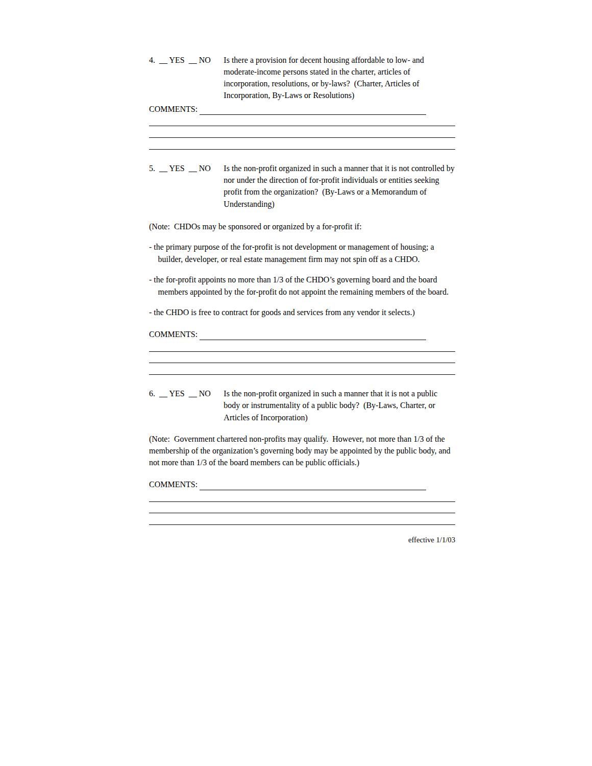4. __ YES __ NO
Is there a provision for decent housing affordable to low- and moderate-income persons stated in the charter, articles of incorporation, resolutions, or by-laws? (Charter, Articles of Incorporation, By-Laws or Resolutions)
COMMENTS:
5. __ YES __ NO
Is the non-profit organized in such a manner that it is not controlled by nor under the direction of for-profit individuals or entities seeking profit from the organization? (By-Laws or a Memorandum of Understanding)
(Note: CHDOs may be sponsored or organized by a for-profit if:
- the primary purpose of the for-profit is not development or management of housing; a builder, developer, or real estate management firm may not spin off as a CHDO.
- the for-profit appoints no more than 1/3 of the CHDO’s governing board and the board members appointed by the for-profit do not appoint the remaining members of the board.
- the CHDO is free to contract for goods and services from any vendor it selects.)
COMMENTS:
6. __ YES __ NO
Is the non-profit organized in such a manner that it is not a public body or instrumentality of a public body? (By-Laws, Charter, or Articles of Incorporation)
(Note: Government chartered non-profits may qualify. However, not more than 1/3 of the membership of the organization’s governing body may be appointed by the public body, and not more than 1/3 of the board members can be public officials.)
COMMENTS:
effective 1/1/03